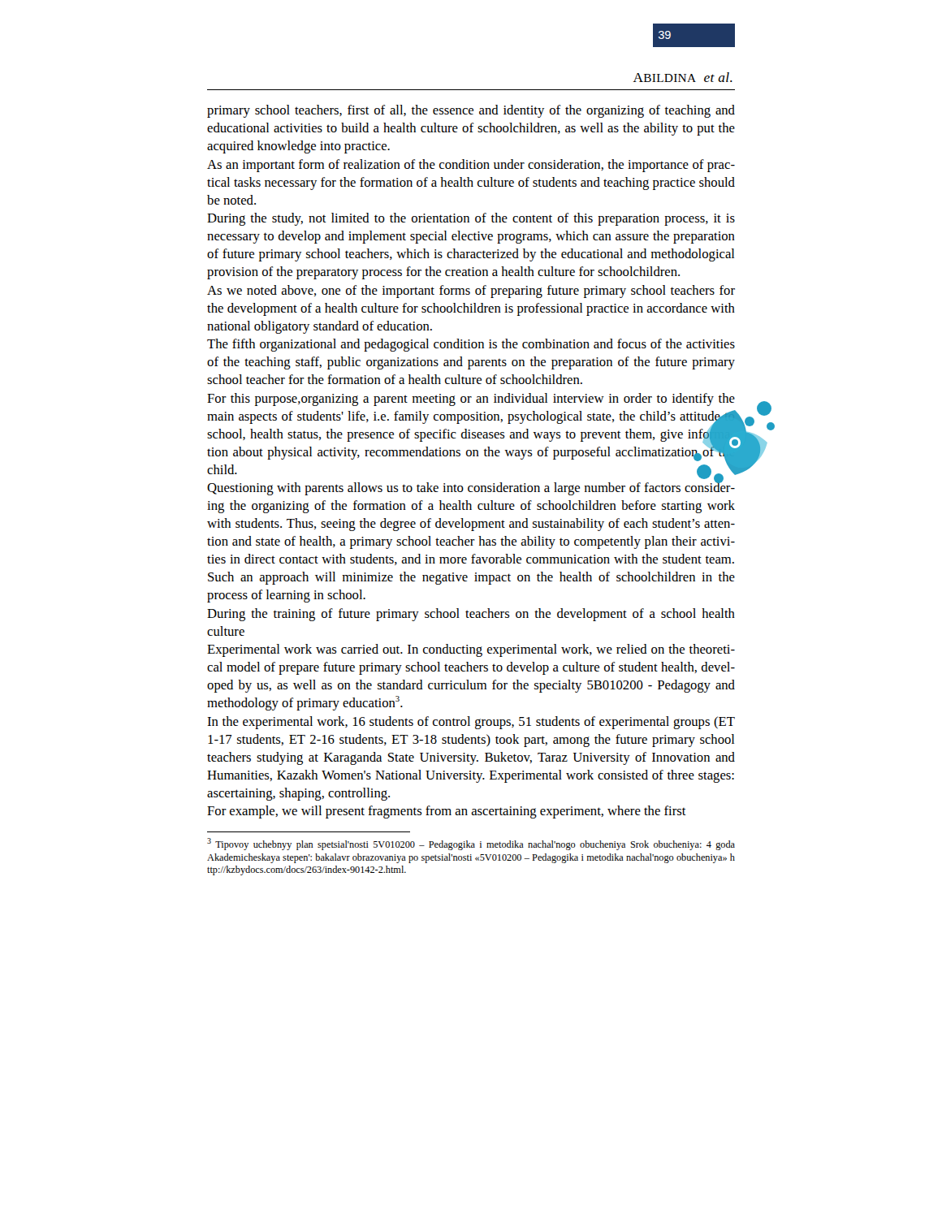39
ABILDINA et al.
primary school teachers, first of all, the essence and identity of the organizing of teaching and educational activities to build a health culture of schoolchildren, as well as the ability to put the acquired knowledge into practice.
As an important form of realization of the condition under consideration, the importance of practical tasks necessary for the formation of a health culture of students and teaching practice should be noted.
During the study, not limited to the orientation of the content of this preparation process, it is necessary to develop and implement special elective programs, which can assure the preparation of future primary school teachers, which is characterized by the educational and methodological provision of the preparatory process for the creation a health culture for schoolchildren.
As we noted above, one of the important forms of preparing future primary school teachers for the development of a health culture for schoolchildren is professional practice in accordance with national obligatory standard of education.
The fifth organizational and pedagogical condition is the combination and focus of the activities of the teaching staff, public organizations and parents on the preparation of the future primary school teacher for the formation of a health culture of schoolchildren.
For this purpose,organizing a parent meeting or an individual interview in order to identify the main aspects of students' life, i.e. family composition, psychological state, the child’s attitude to school, health status, the presence of specific diseases and ways to prevent them, give information about physical activity, recommendations on the ways of purposeful acclimatization of the child.
Questioning with parents allows us to take into consideration a large number of factors considering the organizing of the formation of a health culture of schoolchildren before starting work with students. Thus, seeing the degree of development and sustainability of each student’s attention and state of health, a primary school teacher has the ability to competently plan their activities in direct contact with students, and in more favorable communication with the student team. Such an approach will minimize the negative impact on the health of schoolchildren in the process of learning in school.
During the training of future primary school teachers on the development of a school health culture
Experimental work was carried out. In conducting experimental work, we relied on the theoretical model of prepare future primary school teachers to develop a culture of student health, developed by us, as well as on the standard curriculum for the specialty 5B010200 - Pedagogy and methodology of primary education3.
In the experimental work, 16 students of control groups, 51 students of experimental groups (ET 1-17 students, ET 2-16 students, ET 3-18 students) took part, among the future primary school teachers studying at Karaganda State University. Buketov, Taraz University of Innovation and Humanities, Kazakh Women's National University. Experimental work consisted of three stages: ascertaining, shaping, controlling.
For example, we will present fragments from an ascertaining experiment, where the first
3 Tipovoy uchebnyy plan spetsial'nosti 5V010200 – Pedagogika i metodika nachal'nogo obucheniya Srok obucheniya: 4 goda Akademicheskaya stepen': bakalavr obrazovaniya po spetsial'nosti «5V010200 – Pedagogika i metodika nachal'nogo obucheniya» http://kzbydocs.com/docs/263/index-90142-2.html.